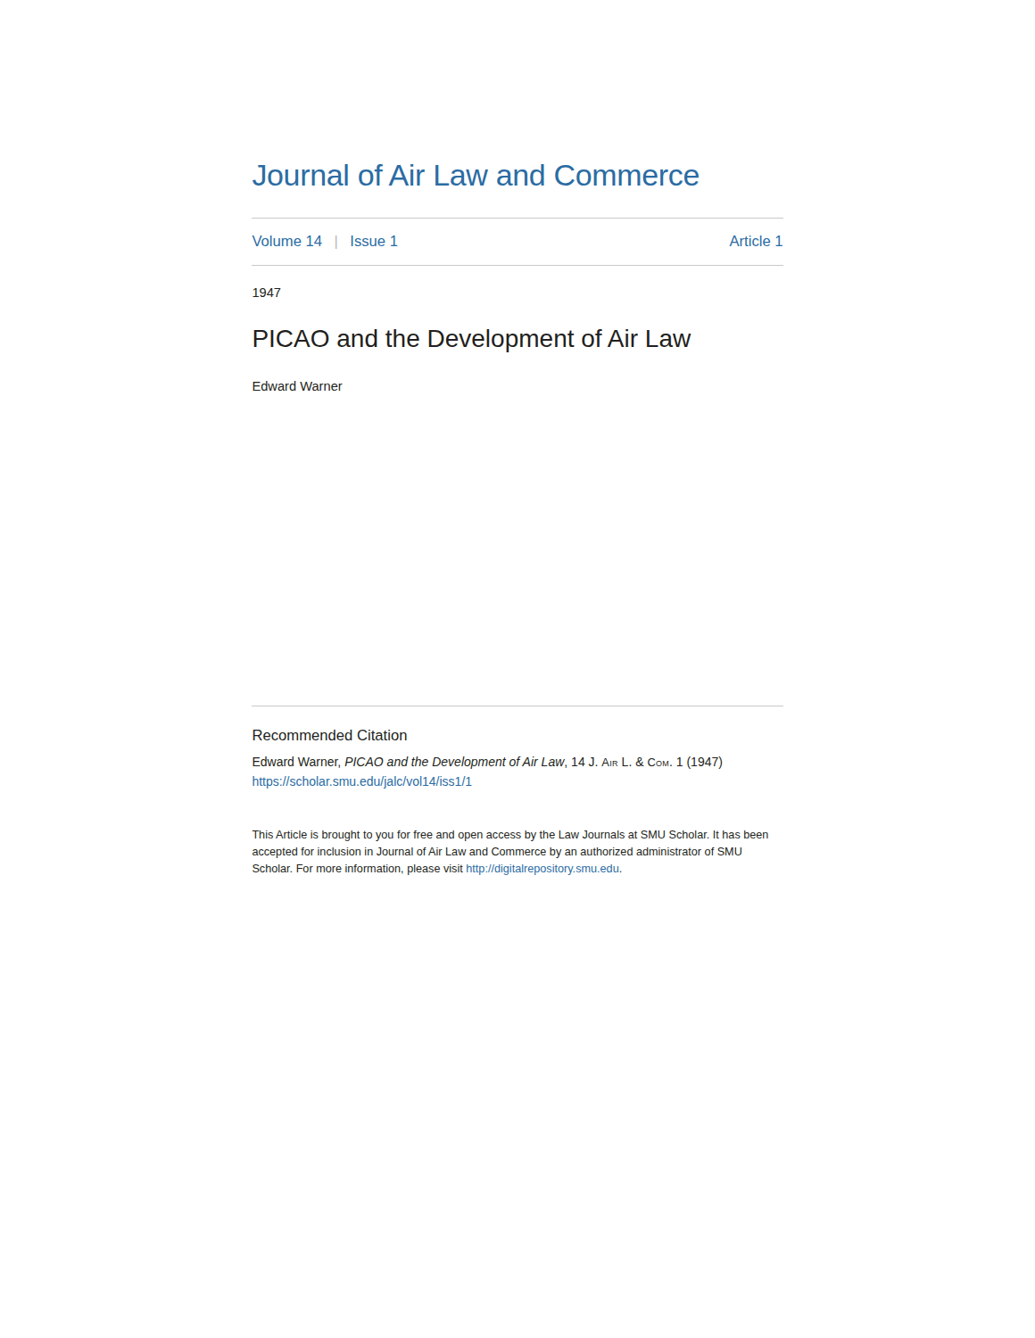Journal of Air Law and Commerce
Volume 14 | Issue 1
Article 1
1947
PICAO and the Development of Air Law
Edward Warner
Recommended Citation
Edward Warner, PICAO and the Development of Air Law, 14 J. Air L. & Com. 1 (1947)
https://scholar.smu.edu/jalc/vol14/iss1/1
This Article is brought to you for free and open access by the Law Journals at SMU Scholar. It has been accepted for inclusion in Journal of Air Law and Commerce by an authorized administrator of SMU Scholar. For more information, please visit http://digitalrepository.smu.edu.